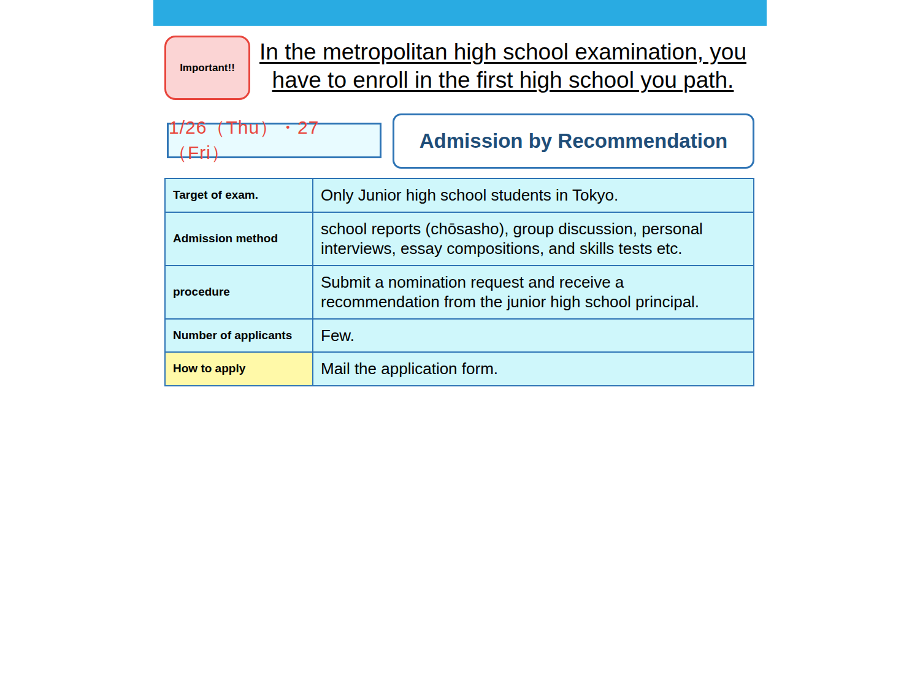Important!!
In the metropolitan high school examination, you have to enroll in the first high school you path.
1/26（Thu）・27（Fri）
Admission by Recommendation
| Target of exam. | Only Junior high school students in Tokyo. |
| Admission method | school reports (chōsasho), group discussion, personal interviews, essay compositions, and skills tests etc. |
| procedure | Submit a nomination request and receive a recommendation from the junior high school principal. |
| Number of applicants | Few. |
| How to apply | Mail the application form. |